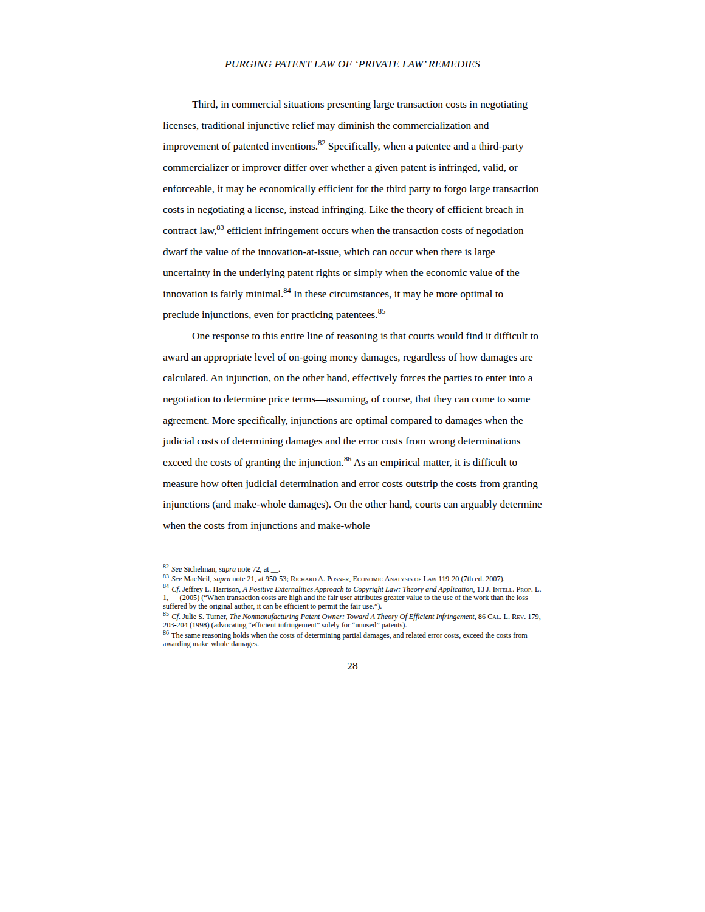PURGING PATENT LAW OF ‘PRIVATE LAW’ REMEDIES
Third, in commercial situations presenting large transaction costs in negotiating licenses, traditional injunctive relief may diminish the commercialization and improvement of patented inventions.82 Specifically, when a patentee and a third-party commercializer or improver differ over whether a given patent is infringed, valid, or enforceable, it may be economically efficient for the third party to forgo large transaction costs in negotiating a license, instead infringing. Like the theory of efficient breach in contract law,83 efficient infringement occurs when the transaction costs of negotiation dwarf the value of the innovation-at-issue, which can occur when there is large uncertainty in the underlying patent rights or simply when the economic value of the innovation is fairly minimal.84 In these circumstances, it may be more optimal to preclude injunctions, even for practicing patentees.85
One response to this entire line of reasoning is that courts would find it difficult to award an appropriate level of on-going money damages, regardless of how damages are calculated. An injunction, on the other hand, effectively forces the parties to enter into a negotiation to determine price terms—assuming, of course, that they can come to some agreement. More specifically, injunctions are optimal compared to damages when the judicial costs of determining damages and the error costs from wrong determinations exceed the costs of granting the injunction.86 As an empirical matter, it is difficult to measure how often judicial determination and error costs outstrip the costs from granting injunctions (and make-whole damages). On the other hand, courts can arguably determine when the costs from injunctions and make-whole
82 See Sichelman, supra note 72, at __.
83 See MacNeil, supra note 21, at 950-53; Richard A. Posner, Economic Analysis of Law 119-20 (7th ed. 2007).
84 Cf. Jeffrey L. Harrison, A Positive Externalities Approach to Copyright Law: Theory and Application, 13 J. Intell. Prop. L. 1, __ (2005) (“When transaction costs are high and the fair user attributes greater value to the use of the work than the loss suffered by the original author, it can be efficient to permit the fair use.”).
85 Cf. Julie S. Turner, The Nonmanufacturing Patent Owner: Toward A Theory Of Efficient Infringement, 86 Cal. L. Rev. 179, 203-204 (1998) (advocating “efficient infringement” solely for “unused” patents).
86 The same reasoning holds when the costs of determining partial damages, and related error costs, exceed the costs from awarding make-whole damages.
28